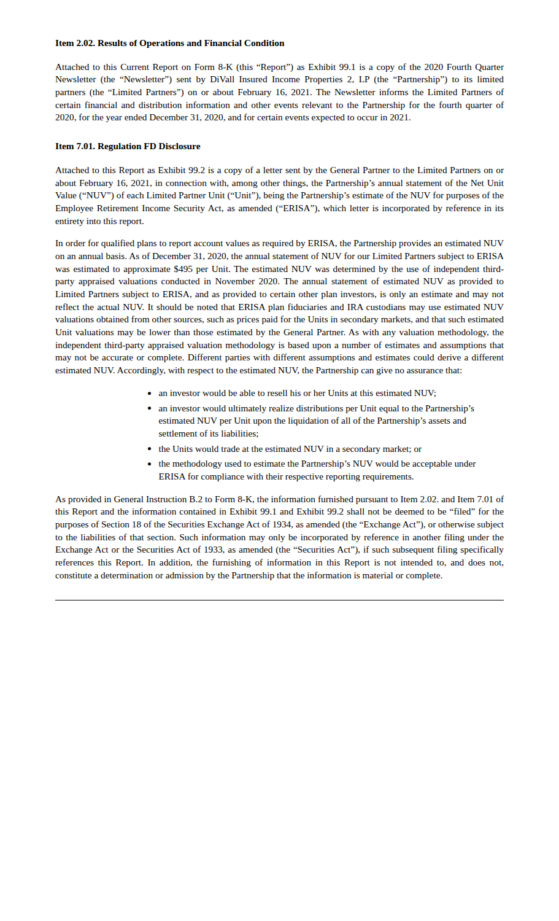Item 2.02. Results of Operations and Financial Condition
Attached to this Current Report on Form 8-K (this “Report”) as Exhibit 99.1 is a copy of the 2020 Fourth Quarter Newsletter (the “Newsletter”) sent by DiVall Insured Income Properties 2, LP (the “Partnership”) to its limited partners (the “Limited Partners”) on or about February 16, 2021. The Newsletter informs the Limited Partners of certain financial and distribution information and other events relevant to the Partnership for the fourth quarter of 2020, for the year ended December 31, 2020, and for certain events expected to occur in 2021.
Item 7.01. Regulation FD Disclosure
Attached to this Report as Exhibit 99.2 is a copy of a letter sent by the General Partner to the Limited Partners on or about February 16, 2021, in connection with, among other things, the Partnership’s annual statement of the Net Unit Value (“NUV”) of each Limited Partner Unit (“Unit”), being the Partnership’s estimate of the NUV for purposes of the Employee Retirement Income Security Act, as amended (“ERISA”), which letter is incorporated by reference in its entirety into this report.
In order for qualified plans to report account values as required by ERISA, the Partnership provides an estimated NUV on an annual basis. As of December 31, 2020, the annual statement of NUV for our Limited Partners subject to ERISA was estimated to approximate $495 per Unit. The estimated NUV was determined by the use of independent third-party appraised valuations conducted in November 2020. The annual statement of estimated NUV as provided to Limited Partners subject to ERISA, and as provided to certain other plan investors, is only an estimate and may not reflect the actual NUV. It should be noted that ERISA plan fiduciaries and IRA custodians may use estimated NUV valuations obtained from other sources, such as prices paid for the Units in secondary markets, and that such estimated Unit valuations may be lower than those estimated by the General Partner. As with any valuation methodology, the independent third-party appraised valuation methodology is based upon a number of estimates and assumptions that may not be accurate or complete. Different parties with different assumptions and estimates could derive a different estimated NUV. Accordingly, with respect to the estimated NUV, the Partnership can give no assurance that:
an investor would be able to resell his or her Units at this estimated NUV;
an investor would ultimately realize distributions per Unit equal to the Partnership’s estimated NUV per Unit upon the liquidation of all of the Partnership’s assets and settlement of its liabilities;
the Units would trade at the estimated NUV in a secondary market; or
the methodology used to estimate the Partnership’s NUV would be acceptable under ERISA for compliance with their respective reporting requirements.
As provided in General Instruction B.2 to Form 8-K, the information furnished pursuant to Item 2.02. and Item 7.01 of this Report and the information contained in Exhibit 99.1 and Exhibit 99.2 shall not be deemed to be “filed” for the purposes of Section 18 of the Securities Exchange Act of 1934, as amended (the “Exchange Act”), or otherwise subject to the liabilities of that section. Such information may only be incorporated by reference in another filing under the Exchange Act or the Securities Act of 1933, as amended (the “Securities Act”), if such subsequent filing specifically references this Report. In addition, the furnishing of information in this Report is not intended to, and does not, constitute a determination or admission by the Partnership that the information is material or complete.